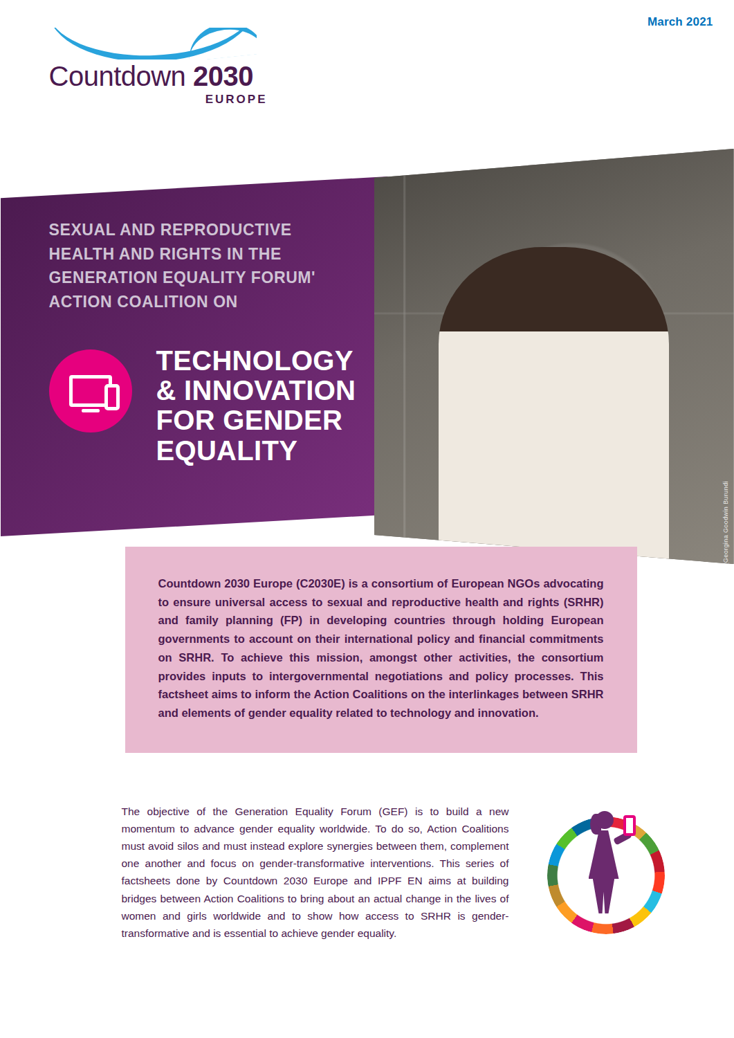March 2021
Countdown 2030
EUROPE
IPPF_Georgina Goodwin Burundi
Sexual and Reproductive Health and Rights in the Generation Equality Forum' Action Coalition on
Technology & Innovation for Gender Equality
Countdown 2030 Europe (C2030E) is a consortium of European NGOs advocating to ensure universal access to sexual and reproductive health and rights (SRHR) and family planning (FP) in developing countries through holding European governments to account on their international policy and financial commitments on SRHR. To achieve this mission, amongst other activities, the consortium provides inputs to intergovernmental negotiations and policy processes. This factsheet aims to inform the Action Coalitions on the interlinkages between SRHR and elements of gender equality related to technology and innovation.
The objective of the Generation Equality Forum (GEF) is to build a new momentum to advance gender equality worldwide. To do so, Action Coalitions must avoid silos and must instead explore synergies between them, complement one another and focus on gender-transformative interventions. This series of factsheets done by Countdown 2030 Europe and IPPF EN aims at building bridges between Action Coalitions to bring about an actual change in the lives of women and girls worldwide and to show how access to SRHR is gender-transformative and is essential to achieve gender equality.